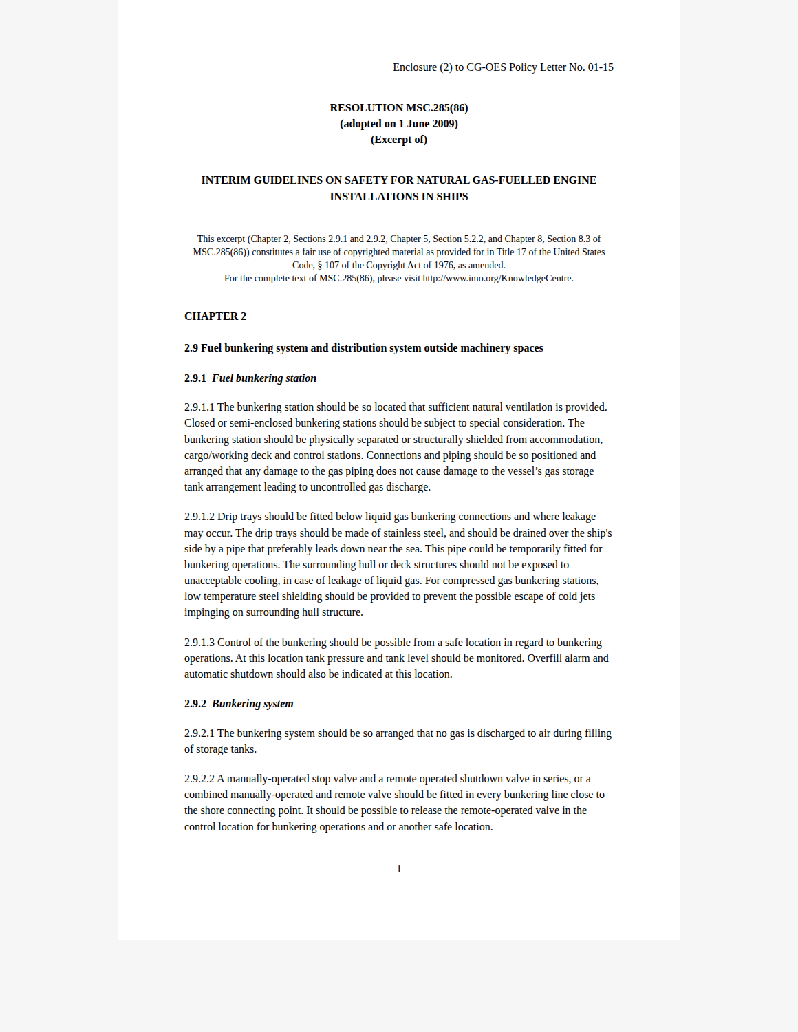Enclosure (2) to CG-OES Policy Letter No. 01-15
RESOLUTION MSC.285(86)
(adopted on 1 June 2009)
(Excerpt of)
INTERIM GUIDELINES ON SAFETY FOR NATURAL GAS-FUELLED ENGINE
INSTALLATIONS IN SHIPS
This excerpt (Chapter 2, Sections 2.9.1 and 2.9.2, Chapter 5, Section 5.2.2, and Chapter 8, Section 8.3 of MSC.285(86)) constitutes a fair use of copyrighted material as provided for in Title 17 of the United States Code, § 107 of the Copyright Act of 1976, as amended.
For the complete text of MSC.285(86), please visit http://www.imo.org/KnowledgeCentre.
CHAPTER 2
2.9 Fuel bunkering system and distribution system outside machinery spaces
2.9.1 Fuel bunkering station
2.9.1.1 The bunkering station should be so located that sufficient natural ventilation is provided. Closed or semi-enclosed bunkering stations should be subject to special consideration. The bunkering station should be physically separated or structurally shielded from accommodation, cargo/working deck and control stations. Connections and piping should be so positioned and arranged that any damage to the gas piping does not cause damage to the vessel’s gas storage tank arrangement leading to uncontrolled gas discharge.
2.9.1.2 Drip trays should be fitted below liquid gas bunkering connections and where leakage may occur. The drip trays should be made of stainless steel, and should be drained over the ship's side by a pipe that preferably leads down near the sea. This pipe could be temporarily fitted for bunkering operations. The surrounding hull or deck structures should not be exposed to unacceptable cooling, in case of leakage of liquid gas. For compressed gas bunkering stations, low temperature steel shielding should be provided to prevent the possible escape of cold jets impinging on surrounding hull structure.
2.9.1.3 Control of the bunkering should be possible from a safe location in regard to bunkering operations. At this location tank pressure and tank level should be monitored. Overfill alarm and automatic shutdown should also be indicated at this location.
2.9.2 Bunkering system
2.9.2.1 The bunkering system should be so arranged that no gas is discharged to air during filling of storage tanks.
2.9.2.2 A manually-operated stop valve and a remote operated shutdown valve in series, or a combined manually-operated and remote valve should be fitted in every bunkering line close to the shore connecting point. It should be possible to release the remote-operated valve in the control location for bunkering operations and or another safe location.
1